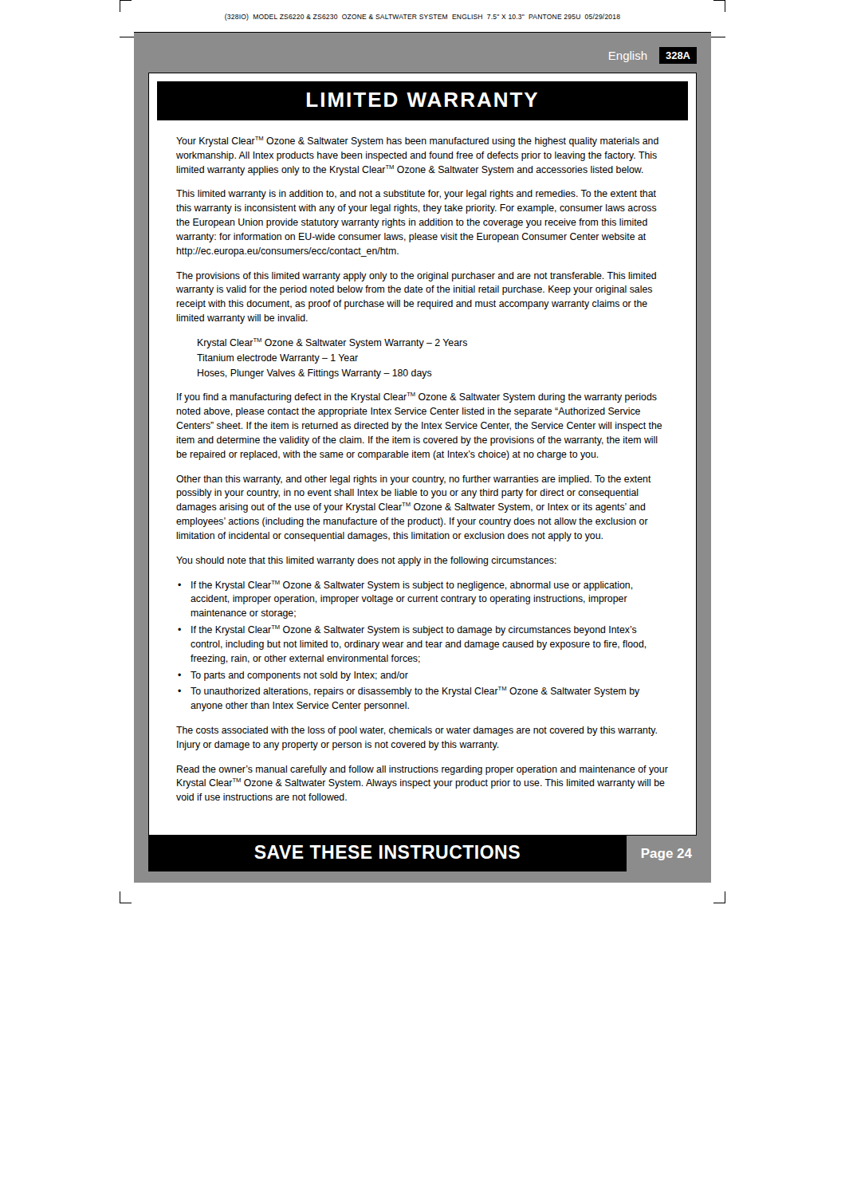(328IO) MODEL ZS6220 & ZS6230 OZONE & SALTWATER SYSTEM ENGLISH 7.5" X 10.3" PANTONE 295U 05/29/2018
English 328A
LIMITED WARRANTY
Your Krystal ClearTM Ozone & Saltwater System has been manufactured using the highest quality materials and workmanship. All Intex products have been inspected and found free of defects prior to leaving the factory. This limited warranty applies only to the Krystal ClearTM Ozone & Saltwater System and accessories listed below.
This limited warranty is in addition to, and not a substitute for, your legal rights and remedies. To the extent that this warranty is inconsistent with any of your legal rights, they take priority. For example, consumer laws across the European Union provide statutory warranty rights in addition to the coverage you receive from this limited warranty: for information on EU-wide consumer laws, please visit the European Consumer Center website at http://ec.europa.eu/consumers/ecc/contact_en/htm.
The provisions of this limited warranty apply only to the original purchaser and are not transferable. This limited warranty is valid for the period noted below from the date of the initial retail purchase. Keep your original sales receipt with this document, as proof of purchase will be required and must accompany warranty claims or the limited warranty will be invalid.
Krystal ClearTM Ozone & Saltwater System Warranty – 2 Years
Titanium electrode Warranty – 1 Year
Hoses, Plunger Valves & Fittings Warranty – 180 days
If you find a manufacturing defect in the Krystal ClearTM Ozone & Saltwater System during the warranty periods noted above, please contact the appropriate Intex Service Center listed in the separate “Authorized Service Centers” sheet. If the item is returned as directed by the Intex Service Center, the Service Center will inspect the item and determine the validity of the claim. If the item is covered by the provisions of the warranty, the item will be repaired or replaced, with the same or comparable item (at Intex’s choice) at no charge to you.
Other than this warranty, and other legal rights in your country, no further warranties are implied. To the extent possibly in your country, in no event shall Intex be liable to you or any third party for direct or consequential damages arising out of the use of your Krystal ClearTM Ozone & Saltwater System, or Intex or its agents’ and employees’ actions (including the manufacture of the product). If your country does not allow the exclusion or limitation of incidental or consequential damages, this limitation or exclusion does not apply to you.
You should note that this limited warranty does not apply in the following circumstances:
If the Krystal ClearTM Ozone & Saltwater System is subject to negligence, abnormal use or application, accident, improper operation, improper voltage or current contrary to operating instructions, improper maintenance or storage;
If the Krystal ClearTM Ozone & Saltwater System is subject to damage by circumstances beyond Intex’s control, including but not limited to, ordinary wear and tear and damage caused by exposure to fire, flood, freezing, rain, or other external environmental forces;
To parts and components not sold by Intex; and/or
To unauthorized alterations, repairs or disassembly to the Krystal ClearTM Ozone & Saltwater System by anyone other than Intex Service Center personnel.
The costs associated with the loss of pool water, chemicals or water damages are not covered by this warranty. Injury or damage to any property or person is not covered by this warranty.
Read the owner’s manual carefully and follow all instructions regarding proper operation and maintenance of your Krystal ClearTM Ozone & Saltwater System. Always inspect your product prior to use. This limited warranty will be void if use instructions are not followed.
SAVE THESE INSTRUCTIONS
Page 24